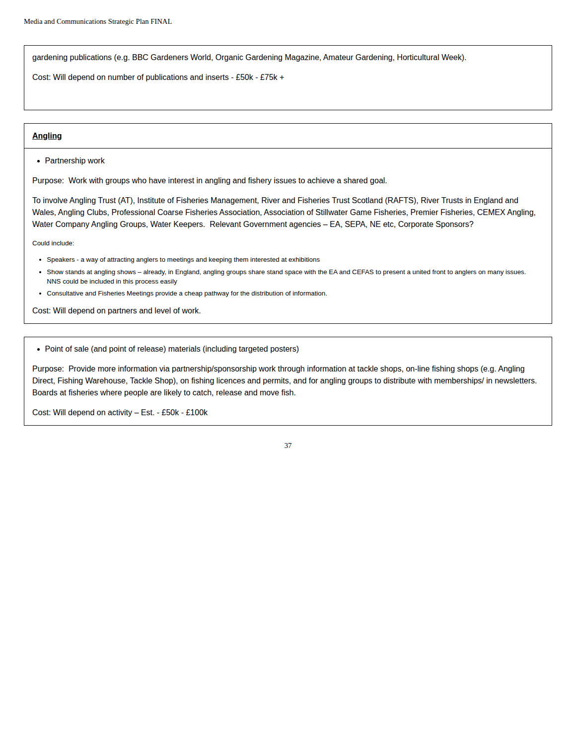Media and Communications Strategic Plan FINAL
gardening publications (e.g. BBC Gardeners World, Organic Gardening Magazine, Amateur Gardening, Horticultural Week).
Cost: Will depend on number of publications and inserts - £50k - £75k +
Angling
Partnership work
Purpose: Work with groups who have interest in angling and fishery issues to achieve a shared goal.
To involve Angling Trust (AT), Institute of Fisheries Management, River and Fisheries Trust Scotland (RAFTS), River Trusts in England and Wales, Angling Clubs, Professional Coarse Fisheries Association, Association of Stillwater Game Fisheries, Premier Fisheries, CEMEX Angling, Water Company Angling Groups, Water Keepers. Relevant Government agencies – EA, SEPA, NE etc, Corporate Sponsors?
Could include:
Speakers - a way of attracting anglers to meetings and keeping them interested at exhibitions
Show stands at angling shows – already, in England, angling groups share stand space with the EA and CEFAS to present a united front to anglers on many issues. NNS could be included in this process easily
Consultative and Fisheries Meetings provide a cheap pathway for the distribution of information.
Cost: Will depend on partners and level of work.
Point of sale (and point of release) materials (including targeted posters)
Purpose: Provide more information via partnership/sponsorship work through information at tackle shops, on-line fishing shops (e.g. Angling Direct, Fishing Warehouse, Tackle Shop), on fishing licences and permits, and for angling groups to distribute with memberships/ in newsletters. Boards at fisheries where people are likely to catch, release and move fish.
Cost: Will depend on activity – Est. - £50k - £100k
37